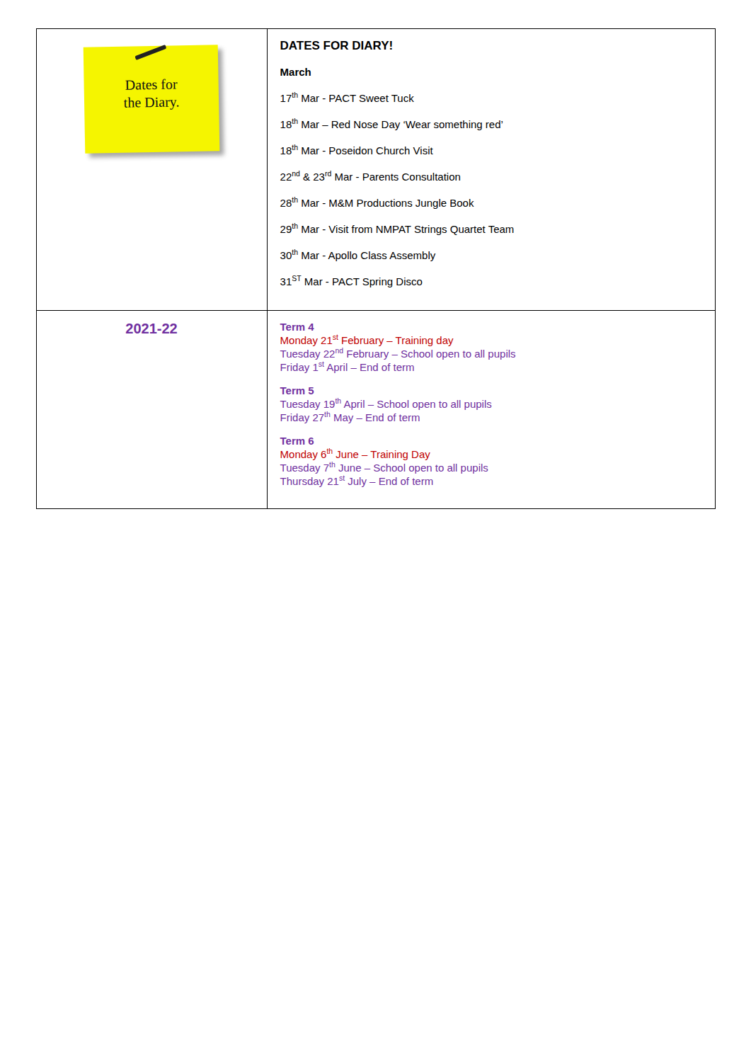| Dates for the Diary. | DATES FOR DIARY! March 17 th Mar - PACT Sweet Tuck 18 th Mar – Red Nose Day ‘Wear something red’ 18 th Mar - Poseidon Church Visit 22 nd & 23 rd Mar - Parents Consultation 28 th Mar - M&M Productions Jungle Book 29 th Mar - Visit from NMPAT Strings Quartet Team 30 th Mar - Apollo Class Assembly 31 ST Mar - PACT Spring Disco |
| 2021-22 | Term 4 Monday 21 st February – Training day Tuesday 22 nd February – School open to all pupils Friday 1 st April – End of term Term 5 Tuesday 19 th April – School open to all pupils Friday 27 th May – End of term Term 6 Monday 6 th June – Training Day Tuesday 7 th June – School open to all pupils Thursday 21 st July – End of term |